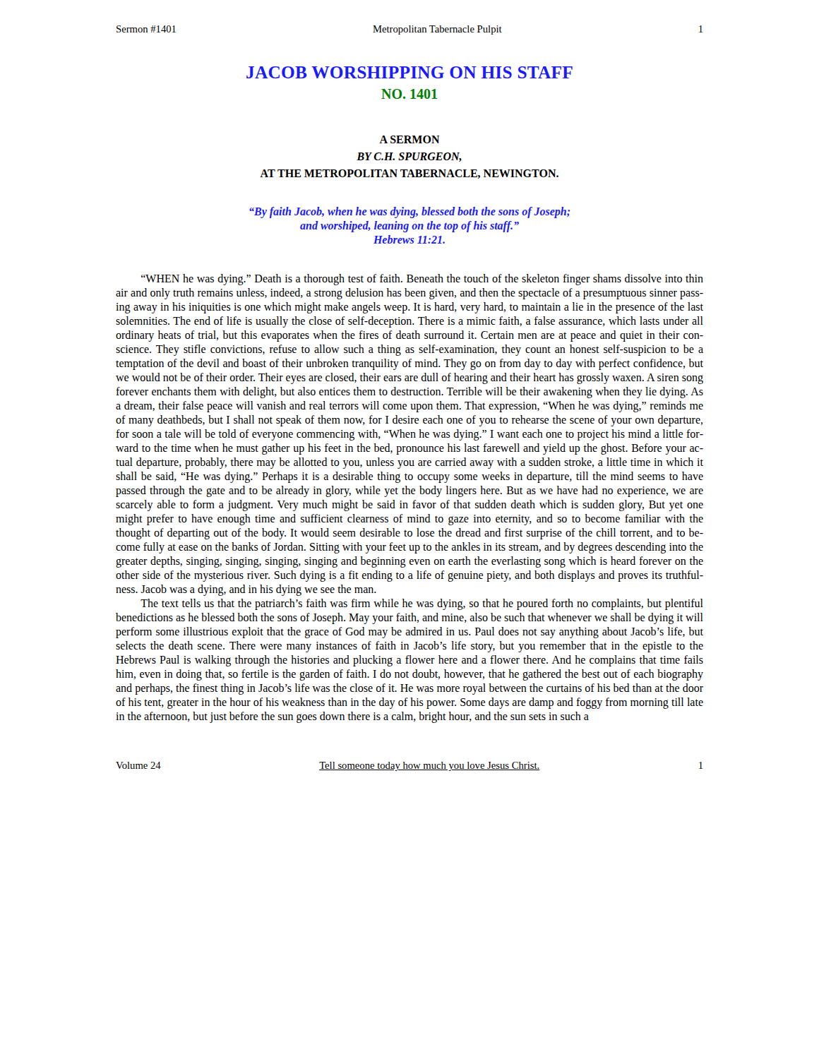Sermon #1401 Metropolitan Tabernacle Pulpit 1
JACOB WORSHIPPING ON HIS STAFF
NO. 1401
A SERMON BY C.H. SPURGEON, AT THE METROPOLITAN TABERNACLE, NEWINGTON.
“By faith Jacob, when he was dying, blessed both the sons of Joseph;
and worshiped, leaning on the top of his staff.” Hebrews 11:21.
“WHEN he was dying.” Death is a thorough test of faith. Beneath the touch of the skeleton finger shams dissolve into thin air and only truth remains unless, indeed, a strong delusion has been given, and then the spectacle of a presumptuous sinner passing away in his iniquities is one which might make angels weep. It is hard, very hard, to maintain a lie in the presence of the last solemnities. The end of life is usually the close of self-deception. There is a mimic faith, a false assurance, which lasts under all ordinary heats of trial, but this evaporates when the fires of death surround it. Certain men are at peace and quiet in their conscience. They stifle convictions, refuse to allow such a thing as self-examination, they count an honest self-suspicion to be a temptation of the devil and boast of their unbroken tranquility of mind. They go on from day to day with perfect confidence, but we would not be of their order. Their eyes are closed, their ears are dull of hearing and their heart has grossly waxen. A siren song forever enchants them with delight, but also entices them to destruction. Terrible will be their awakening when they lie dying. As a dream, their false peace will vanish and real terrors will come upon them. That expression, “When he was dying,” reminds me of many deathbeds, but I shall not speak of them now, for I desire each one of you to rehearse the scene of your own departure, for soon a tale will be told of everyone commencing with, “When he was dying.” I want each one to project his mind a little forward to the time when he must gather up his feet in the bed, pronounce his last farewell and yield up the ghost. Before your actual departure, probably, there may be allotted to you, unless you are carried away with a sudden stroke, a little time in which it shall be said, “He was dying.” Perhaps it is a desirable thing to occupy some weeks in departure, till the mind seems to have passed through the gate and to be already in glory, while yet the body lingers here. But as we have had no experience, we are scarcely able to form a judgment. Very much might be said in favor of that sudden death which is sudden glory, But yet one might prefer to have enough time and sufficient clearness of mind to gaze into eternity, and so to become familiar with the thought of departing out of the body. It would seem desirable to lose the dread and first surprise of the chill torrent, and to become fully at ease on the banks of Jordan. Sitting with your feet up to the ankles in its stream, and by degrees descending into the greater depths, singing, singing, singing, singing and beginning even on earth the everlasting song which is heard forever on the other side of the mysterious river. Such dying is a fit ending to a life of genuine piety, and both displays and proves its truthfulness. Jacob was a dying, and in his dying we see the man.
The text tells us that the patriarch’s faith was firm while he was dying, so that he poured forth no complaints, but plentiful benedictions as he blessed both the sons of Joseph. May your faith, and mine, also be such that whenever we shall be dying it will perform some illustrious exploit that the grace of God may be admired in us. Paul does not say anything about Jacob’s life, but selects the death scene. There were many instances of faith in Jacob’s life story, but you remember that in the epistle to the Hebrews Paul is walking through the histories and plucking a flower here and a flower there. And he complains that time fails him, even in doing that, so fertile is the garden of faith. I do not doubt, however, that he gathered the best out of each biography and perhaps, the finest thing in Jacob’s life was the close of it. He was more royal between the curtains of his bed than at the door of his tent, greater in the hour of his weakness than in the day of his power. Some days are damp and foggy from morning till late in the afternoon, but just before the sun goes down there is a calm, bright hour, and the sun sets in such a
Volume 24 Tell someone today how much you love Jesus Christ. 1